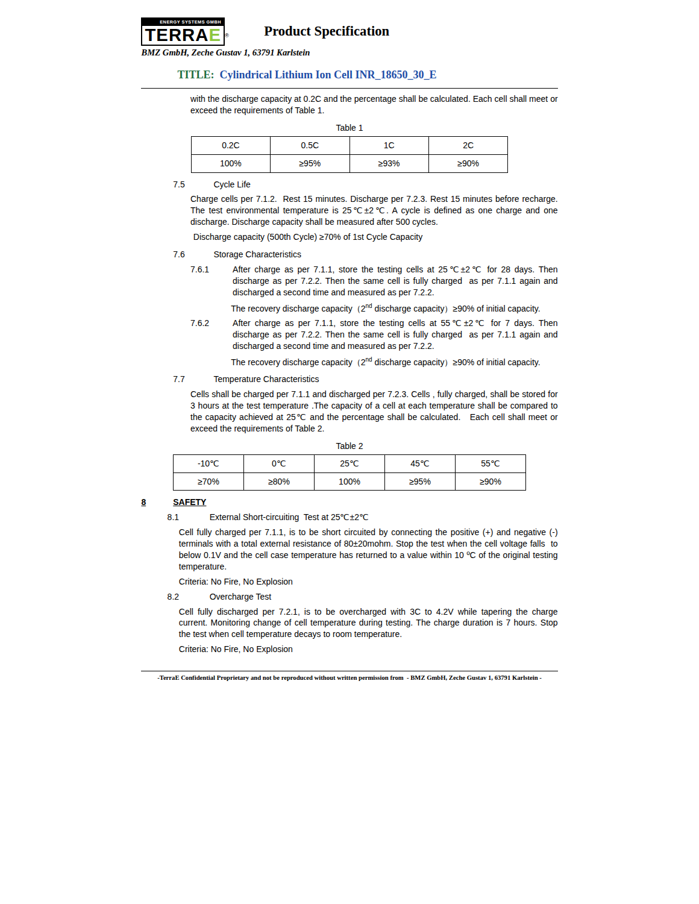ENERGY SYSTEMS GMBH
TERRA E
®
Product Specification
BMZ GmbH, Zeche Gustav 1, 63791 Karlstein
TITLE: Cylindrical Lithium Ion Cell INR_18650_30_E
with the discharge capacity at 0.2C and the percentage shall be calculated. Each cell shall meet or exceed the requirements of Table 1.
Table 1
| 0.2C | 0.5C | 1C | 2C |
| 100% | ≥95% | ≥93% | ≥90% |
7.5
Cycle Life
Charge cells per 7.1.2. Rest 15 minutes. Discharge per 7.2.3. Rest 15 minutes before recharge. The test environmental temperature is 25℃±2℃. A cycle is defined as one charge and one discharge. Discharge capacity shall be measured after 500 cycles.
Discharge capacity (500th Cycle) ≥70% of 1st Cycle Capacity
7.6
Storage Characteristics
7.6.1
After charge as per 7.1.1, store the testing cells at 25℃±2℃ for 28 days. Then discharge as per 7.2.2. Then the same cell is fully charged as per 7.1.1 again and discharged a second time and measured as per 7.2.2.
The recovery discharge capacity（2nd discharge capacity）≥90% of initial capacity.
7.6.2
After charge as per 7.1.1, store the testing cells at 55℃±2℃ for 7 days. Then discharge as per 7.2.2. Then the same cell is fully charged as per 7.1.1 again and discharged a second time and measured as per 7.2.2.
The recovery discharge capacity（2nd discharge capacity）≥90% of initial capacity.
7.7
Temperature Characteristics
Cells shall be charged per 7.1.1 and discharged per 7.2.3. Cells , fully charged, shall be stored for 3 hours at the test temperature .The capacity of a cell at each temperature shall be compared to the capacity achieved at 25℃ and the percentage shall be calculated. Each cell shall meet or exceed the requirements of Table 2.
Table 2
| -10℃ | 0℃ | 25℃ | 45℃ | 55℃ |
| ≥70% | ≥80% | 100% | ≥95% | ≥90% |
8
SAFETY
8.1
External Short-circuiting Test at 25℃±2℃
Cell fully charged per 7.1.1, is to be short circuited by connecting the positive (+) and negative (-) terminals with a total external resistance of 80±20mohm. Stop the test when the cell voltage falls to below 0.1V and the cell case temperature has returned to a value within 10 ºC of the original testing temperature.
Criteria: No Fire, No Explosion
8.2
Overcharge Test
Cell fully discharged per 7.2.1, is to be overcharged with 3C to 4.2V while tapering the charge current. Monitoring change of cell temperature during testing. The charge duration is 7 hours. Stop the test when cell temperature decays to room temperature.
Criteria: No Fire, No Explosion
-TerraE Confidential Proprietary and not be reproduced without written permission from - BMZ GmbH, Zeche Gustav 1, 63791 Karlstein -